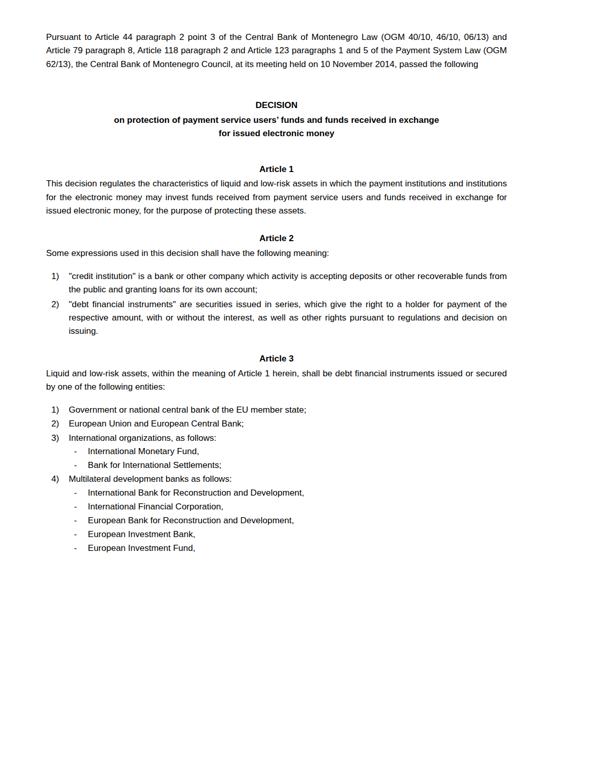Pursuant to Article 44 paragraph 2 point 3 of the Central Bank of Montenegro Law (OGM 40/10, 46/10, 06/13) and Article 79 paragraph 8, Article 118 paragraph 2 and Article 123 paragraphs 1 and 5 of the Payment System Law (OGM 62/13), the Central Bank of Montenegro Council, at its meeting held on 10 November 2014, passed the following
DECISION
on protection of payment service users’ funds and funds received in exchange for issued electronic money
Article 1
This decision regulates the characteristics of liquid and low-risk assets in which the payment institutions and institutions for the electronic money may invest funds received from payment service users and funds received in exchange for issued electronic money, for the purpose of protecting these assets.
Article 2
Some expressions used in this decision shall have the following meaning:
1)"credit institution" is a bank or other company which activity is accepting deposits or other recoverable funds from the public and granting loans for its own account;
2)"debt financial instruments" are securities issued in series, which give the right to a holder for payment of the respective amount, with or without the interest, as well as other rights pursuant to regulations and decision on issuing.
Article 3
Liquid and low-risk assets, within the meaning of Article 1 herein, shall be debt financial instruments issued or secured by one of the following entities:
1) Government or national central bank of the EU member state;
2) European Union and European Central Bank;
3) International organizations, as follows:
-International Monetary Fund,
-Bank for International Settlements;
4) Multilateral development banks as follows:
-International Bank for Reconstruction and Development,
-International Financial Corporation,
-European Bank for Reconstruction and Development,
-European Investment Bank,
-European Investment Fund,